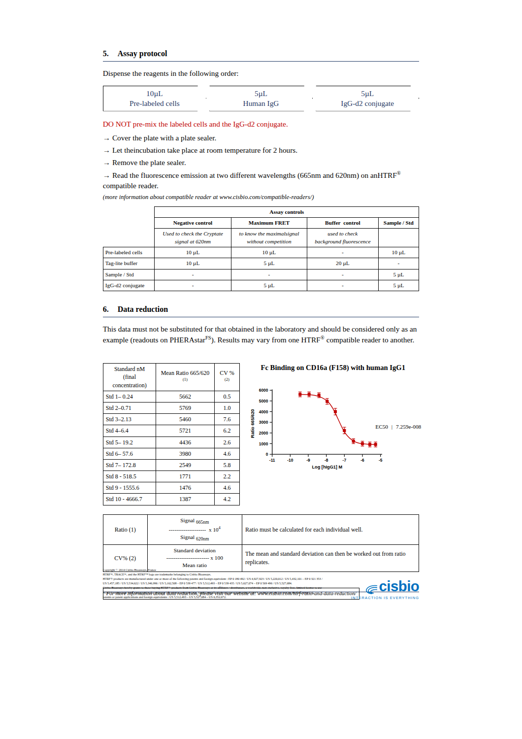5.
Assay protocol
Dispense the reagents in the following order:
10µL
Pre-labeled cells
5µL
Human IgG
5µL
IgG-d2 conjugate
DO NOT pre-mix the labeled cells and the IgG-d2 conjugate.
→ Cover the plate with a plate sealer.
→ Let theincubation take place at room temperature for 2 hours.
→ Remove the plate sealer.
→ Read the fluorescence emission at two different wavelengths (665nm and 620nm) on anHTRF® compatible reader.
(more information about compatible reader at www.cisbio.com/compatible-readers/)
| | Assay controls |
| | Negative control | Maximum FRET | Buffer control | Sample / Std |
| | Used to check the Cryptate signal at 620nm | to know the maximalsignal without competition | used to check background fluorescence | |
| Pre-labeled cells | 10 µL | 10 µL | - | 10 µL |
| Tag-lite buffer | 10 µL | 5 µL | 20 µL | - |
| Sample / Std | - | - | - | 5 µL |
| IgG-d2 conjugate | - | 5 µL | - | 5 µL |
6.
Data reduction
This data must not be substituted for that obtained in the laboratory and should be considered only as an example (readouts on PHERAstarFS). Results may vary from one HTRF® compatible reader to another.
| Standard nM (final concentration) | Mean Ratio 665/620 (1) | CV % (2) |
| --- | --- | --- |
| Std 1– 0.24 | 5662 | 0.5 |
| Std 2–0.71 | 5769 | 1.0 |
| Std 3–2.13 | 5460 | 7.6 |
| Std 4–6.4 | 5721 | 6.2 |
| Std 5– 19.2 | 4436 | 2.6 |
| Std 6– 57.6 | 3980 | 4.6 |
| Std 7– 172.8 | 2549 | 5.8 |
| Std 8 - 518.5 | 1771 | 2.2 |
| Std 9 - 1555.6 | 1476 | 4.6 |
| Std 10 - 4666.7 | 1387 | 4.2 |
Fc Binding on CD16a (F158) with human IgG1
0 1000 2000 3000 4000 5000 6000 Ratio 665/620 -11 -10 -9 -8 -7 -6 -5 Log [hIgG1] M
EC50 | 7.259e-008
| Ratio (1) | Signal 665nm -------------------- x 10 4 Signal 620nm | Ratio must be calculated for each individual well. |
| CV% (2) | Standard deviation ----------------------- x 100 Mean ratio | The mean and standard deviation can then be worked out from ratio replicates. |
| For more information about data reduction, please visit our website at: www.cisbio.com/htrf-ratio-and-data-reduction/ |
Copyright © 2014 Cisbio Bioassays, France
HTRF®, TRACE®, and the HTRF™ logo are trademarks belonging to Cisbio Bioassays.
HTRF® products are manufactured under one or more of the following patents and foreign equivalent : EP 0 180 492 / US 4,927,923 / US 5,220,012 / US 5,432,101 – EP 0 321 353 /
US 5,457,185 / US 5,534,622 / US 5,346,996 / US 5,162,508 – EP 0 539 477 / US 5,512,493 – EP 0 539 435 / US 5,627,074 – EP 0 569 496 / US 5,527,684.
Cisbio Bioassays hereby grants to those buying HTRF® products from Cisbio Bioassays or its affiliates / distributors, a worldwide, non-exclusive, royalty-free, limited license to use
HTRF® technology with said products for in-house life science research only. Signal amplification and correction using HTRF® technology are covered by the following U.S.
patents or patent applications and foreign equivalents : US 5,512,493 – US 5,527,684 – US 6,352,672.
cisbio
INTERACTION IS EVERYTHING